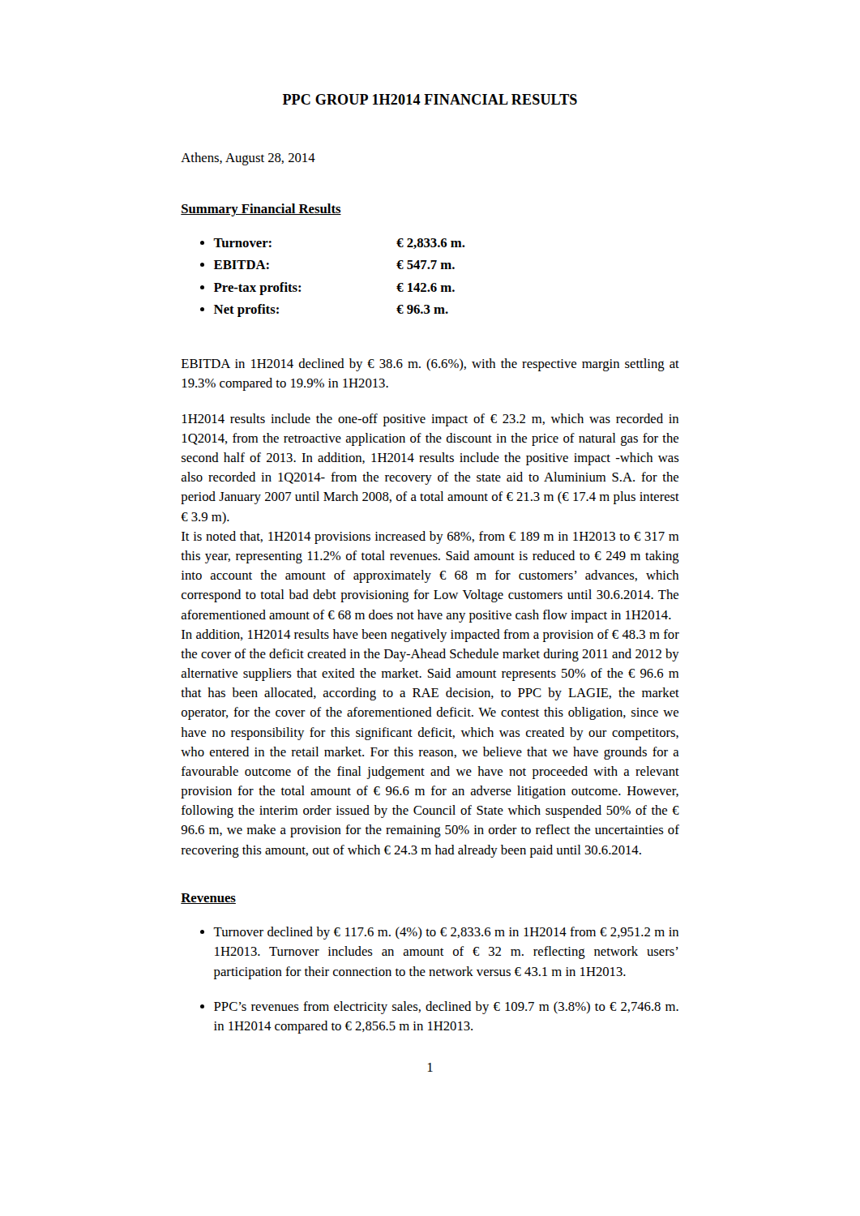PPC GROUP 1H2014 FINANCIAL RESULTS
Athens, August 28, 2014
Summary Financial Results
Turnover:€ 2,833.6 m.
EBITDA:€ 547.7 m.
Pre-tax profits:€ 142.6 m.
Net profits:€ 96.3 m.
EBITDA in 1H2014 declined by € 38.6 m. (6.6%), with the respective margin settling at 19.3% compared to 19.9% in 1H2013.
1H2014 results include the one-off positive impact of € 23.2 m, which was recorded in 1Q2014, from the retroactive application of the discount in the price of natural gas for the second half of 2013. In addition, 1H2014 results include the positive impact -which was also recorded in 1Q2014- from the recovery of the state aid to Aluminium S.A. for the period January 2007 until March 2008, of a total amount of € 21.3 m (€ 17.4 m plus interest € 3.9 m).
It is noted that, 1H2014 provisions increased by 68%, from € 189 m in 1H2013 to € 317 m this year, representing 11.2% of total revenues. Said amount is reduced to € 249 m taking into account the amount of approximately € 68 m for customers’ advances, which correspond to total bad debt provisioning for Low Voltage customers until 30.6.2014. The aforementioned amount of € 68 m does not have any positive cash flow impact in 1H2014.
In addition, 1H2014 results have been negatively impacted from a provision of € 48.3 m for the cover of the deficit created in the Day-Ahead Schedule market during 2011 and 2012 by alternative suppliers that exited the market. Said amount represents 50% of the € 96.6 m that has been allocated, according to a RAE decision, to PPC by LAGIE, the market operator, for the cover of the aforementioned deficit. We contest this obligation, since we have no responsibility for this significant deficit, which was created by our competitors, who entered in the retail market. For this reason, we believe that we have grounds for a favourable outcome of the final judgement and we have not proceeded with a relevant provision for the total amount of € 96.6 m for an adverse litigation outcome. However, following the interim order issued by the Council of State which suspended 50% of the € 96.6 m, we make a provision for the remaining 50% in order to reflect the uncertainties of recovering this amount, out of which € 24.3 m had already been paid until 30.6.2014.
Revenues
Turnover declined by € 117.6 m. (4%) to € 2,833.6 m in 1H2014 from € 2,951.2 m in 1H2013. Turnover includes an amount of € 32 m. reflecting network users’ participation for their connection to the network versus € 43.1 m in 1H2013.
PPC’s revenues from electricity sales, declined by € 109.7 m (3.8%) to € 2,746.8 m. in 1H2014 compared to € 2,856.5 m in 1H2013.
1